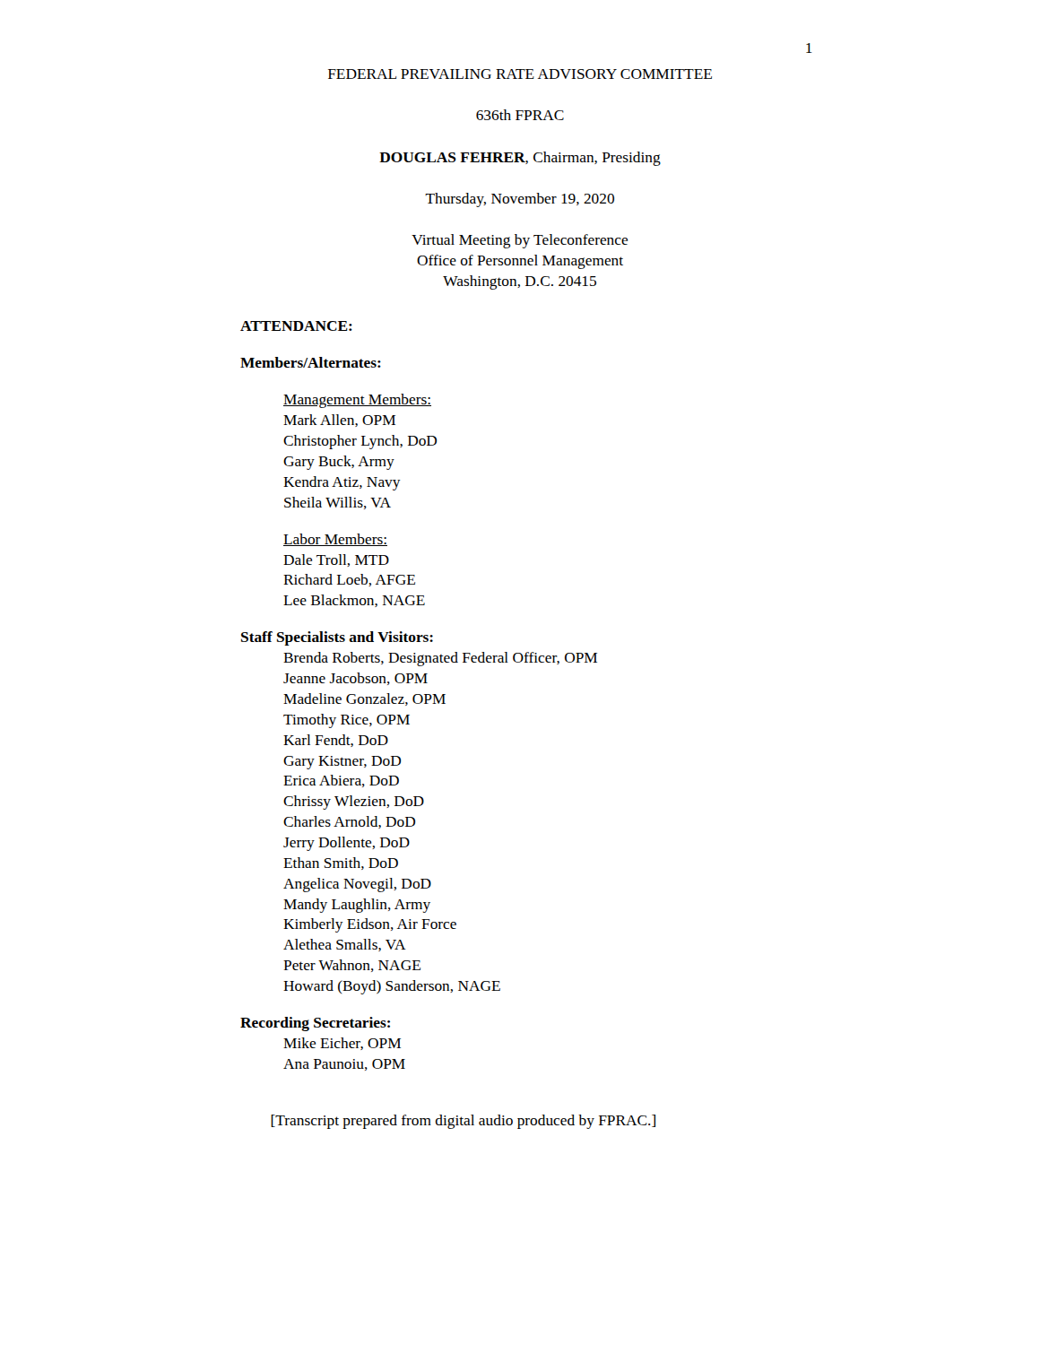1
FEDERAL PREVAILING RATE ADVISORY COMMITTEE
636th FPRAC
DOUGLAS FEHRER, Chairman, Presiding
Thursday, November 19, 2020
Virtual Meeting by Teleconference
Office of Personnel Management
Washington, D.C. 20415
ATTENDANCE:
Members/Alternates:
Management Members:
Mark Allen, OPM
Christopher Lynch, DoD
Gary Buck, Army
Kendra Atiz, Navy
Sheila Willis, VA
Labor Members:
Dale Troll, MTD
Richard Loeb, AFGE
Lee Blackmon, NAGE
Staff Specialists and Visitors:
Brenda Roberts, Designated Federal Officer, OPM
Jeanne Jacobson, OPM
Madeline Gonzalez, OPM
Timothy Rice, OPM
Karl Fendt, DoD
Gary Kistner, DoD
Erica Abiera, DoD
Chrissy Wlezien, DoD
Charles Arnold, DoD
Jerry Dollente, DoD
Ethan Smith, DoD
Angelica Novegil, DoD
Mandy Laughlin, Army
Kimberly Eidson, Air Force
Alethea Smalls, VA
Peter Wahnon, NAGE
Howard (Boyd) Sanderson, NAGE
Recording Secretaries:
Mike Eicher, OPM
Ana Paunoiu, OPM
[Transcript prepared from digital audio produced by FPRAC.]